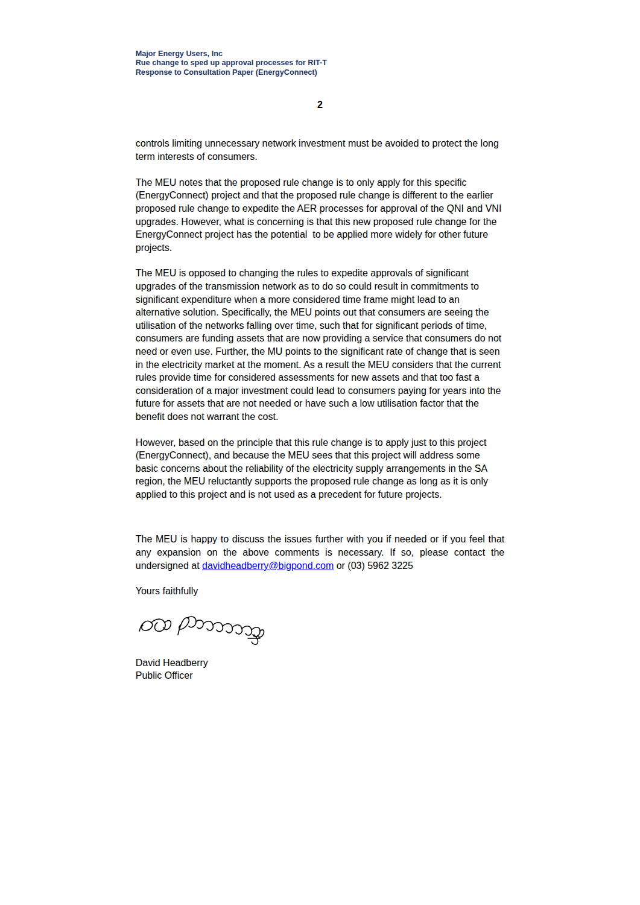Major Energy Users, Inc
Rue change to sped up approval processes for RIT-T
Response to Consultation Paper (EnergyConnect)
2
controls limiting unnecessary network investment must be avoided to protect the long term interests of consumers.
The MEU notes that the proposed rule change is to only apply for this specific (EnergyConnect) project and that the proposed rule change is different to the earlier proposed rule change to expedite the AER processes for approval of the QNI and VNI upgrades. However, what is concerning is that this new proposed rule change for the EnergyConnect project has the potential to be applied more widely for other future projects.
The MEU is opposed to changing the rules to expedite approvals of significant upgrades of the transmission network as to do so could result in commitments to significant expenditure when a more considered time frame might lead to an alternative solution. Specifically, the MEU points out that consumers are seeing the utilisation of the networks falling over time, such that for significant periods of time, consumers are funding assets that are now providing a service that consumers do not need or even use. Further, the MU points to the significant rate of change that is seen in the electricity market at the moment. As a result the MEU considers that the current rules provide time for considered assessments for new assets and that too fast a consideration of a major investment could lead to consumers paying for years into the future for assets that are not needed or have such a low utilisation factor that the benefit does not warrant the cost.
However, based on the principle that this rule change is to apply just to this project (EnergyConnect), and because the MEU sees that this project will address some basic concerns about the reliability of the electricity supply arrangements in the SA region, the MEU reluctantly supports the proposed rule change as long as it is only applied to this project and is not used as a precedent for future projects.
The MEU is happy to discuss the issues further with you if needed or if you feel that any expansion on the above comments is necessary. If so, please contact the undersigned at davidheadberry@bigpond.com or (03) 5962 3225
Yours faithfully
David Headberry
Public Officer